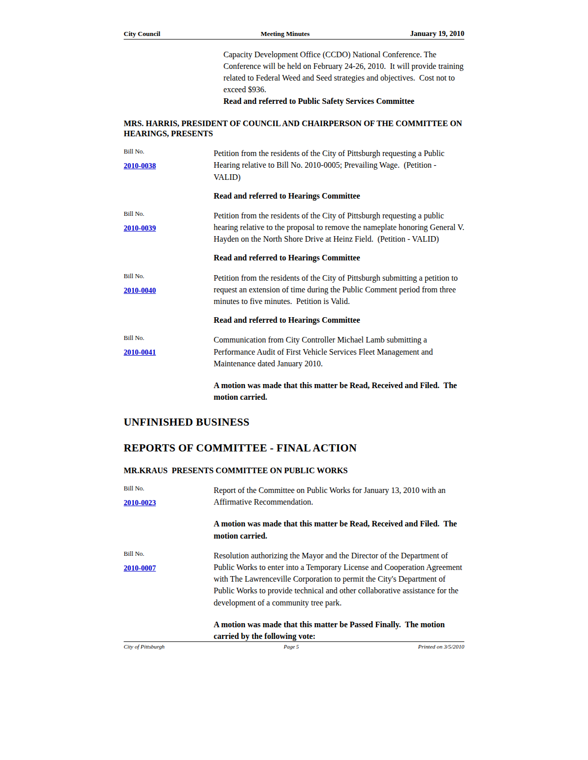City Council
Meeting Minutes
January 19, 2010
Capacity Development Office (CCDO) National Conference. The Conference will be held on February 24-26, 2010. It will provide training related to Federal Weed and Seed strategies and objectives. Cost not to exceed $936.
Read and referred to Public Safety Services Committee
Mrs. Harris, President of Council and Chairperson of the Committee on Hearings, Presents
Bill No. 2010-0038
Petition from the residents of the City of Pittsburgh requesting a Public Hearing relative to Bill No. 2010-0005; Prevailing Wage. (Petition - VALID)
Read and referred to Hearings Committee
Bill No. 2010-0039
Petition from the residents of the City of Pittsburgh requesting a public hearing relative to the proposal to remove the nameplate honoring General V. Hayden on the North Shore Drive at Heinz Field. (Petition - VALID)
Read and referred to Hearings Committee
Bill No. 2010-0040
Petition from the residents of the City of Pittsburgh submitting a petition to request an extension of time during the Public Comment period from three minutes to five minutes. Petition is Valid.
Read and referred to Hearings Committee
Bill No. 2010-0041
Communication from City Controller Michael Lamb submitting a Performance Audit of First Vehicle Services Fleet Management and Maintenance dated January 2010.
A motion was made that this matter be Read, Received and Filed. The motion carried.
UNFINISHED BUSINESS
REPORTS OF COMMITTEE - FINAL ACTION
Mr.Kraus Presents Committee on Public Works
Bill No. 2010-0023
Report of the Committee on Public Works for January 13, 2010 with an Affirmative Recommendation.
A motion was made that this matter be Read, Received and Filed. The motion carried.
Bill No. 2010-0007
Resolution authorizing the Mayor and the Director of the Department of Public Works to enter into a Temporary License and Cooperation Agreement with The Lawrenceville Corporation to permit the City's Department of Public Works to provide technical and other collaborative assistance for the development of a community tree park.
A motion was made that this matter be Passed Finally. The motion carried by the following vote:
City of Pittsburgh
Page 5
Printed on 3/5/2010